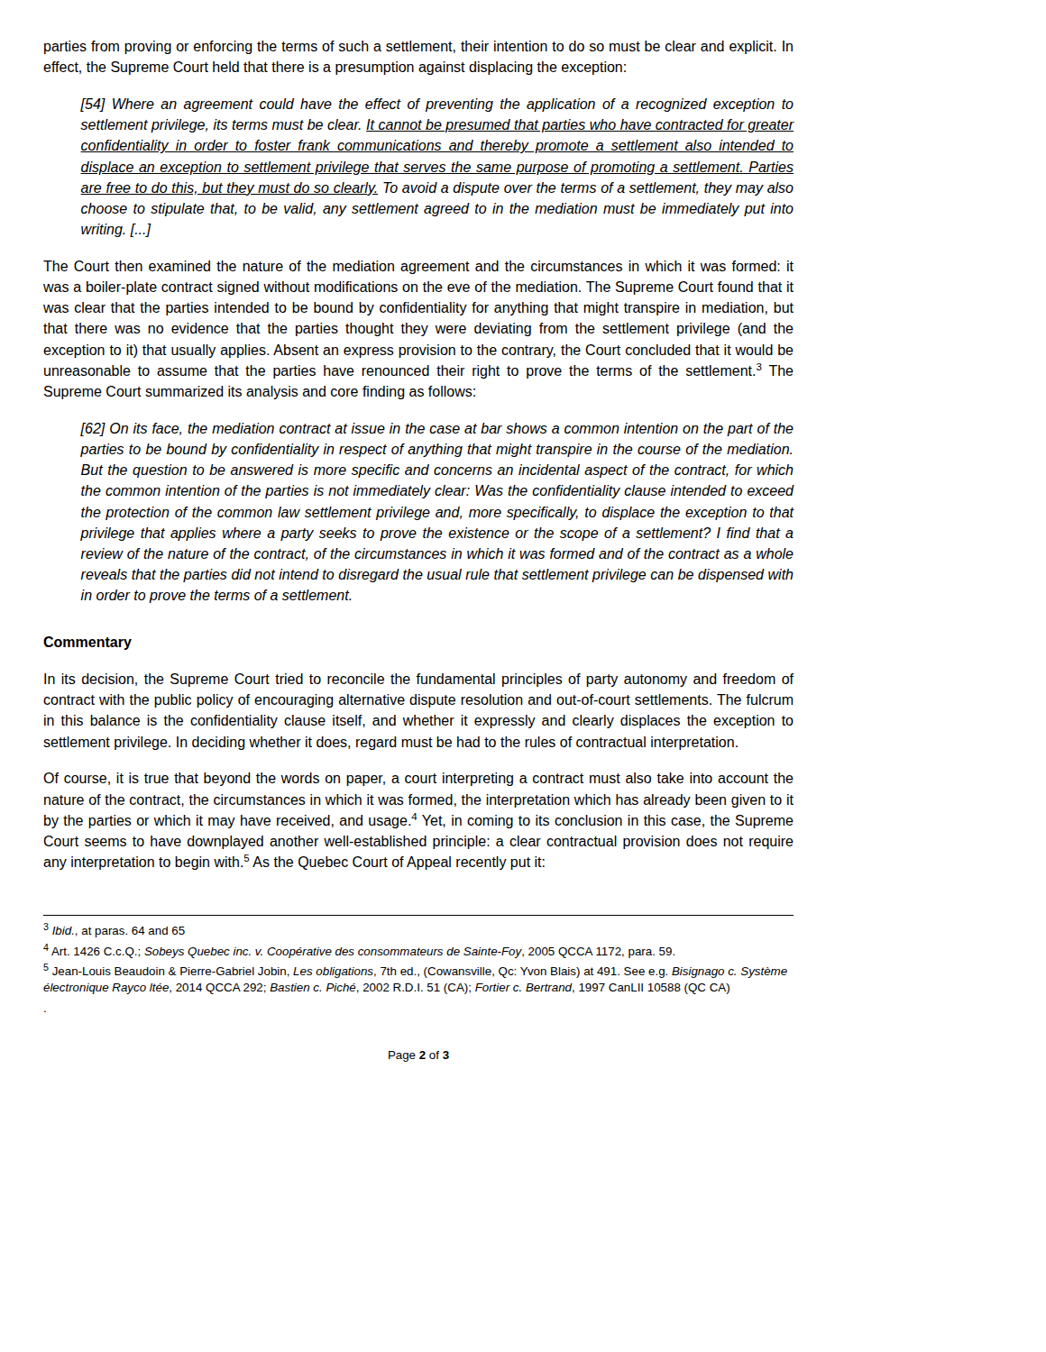parties from proving or enforcing the terms of such a settlement, their intention to do so must be clear and explicit. In effect, the Supreme Court held that there is a presumption against displacing the exception:
[54] Where an agreement could have the effect of preventing the application of a recognized exception to settlement privilege, its terms must be clear. It cannot be presumed that parties who have contracted for greater confidentiality in order to foster frank communications and thereby promote a settlement also intended to displace an exception to settlement privilege that serves the same purpose of promoting a settlement. Parties are free to do this, but they must do so clearly. To avoid a dispute over the terms of a settlement, they may also choose to stipulate that, to be valid, any settlement agreed to in the mediation must be immediately put into writing. [...]
The Court then examined the nature of the mediation agreement and the circumstances in which it was formed: it was a boiler-plate contract signed without modifications on the eve of the mediation. The Supreme Court found that it was clear that the parties intended to be bound by confidentiality for anything that might transpire in mediation, but that there was no evidence that the parties thought they were deviating from the settlement privilege (and the exception to it) that usually applies. Absent an express provision to the contrary, the Court concluded that it would be unreasonable to assume that the parties have renounced their right to prove the terms of the settlement.3 The Supreme Court summarized its analysis and core finding as follows:
[62] On its face, the mediation contract at issue in the case at bar shows a common intention on the part of the parties to be bound by confidentiality in respect of anything that might transpire in the course of the mediation. But the question to be answered is more specific and concerns an incidental aspect of the contract, for which the common intention of the parties is not immediately clear: Was the confidentiality clause intended to exceed the protection of the common law settlement privilege and, more specifically, to displace the exception to that privilege that applies where a party seeks to prove the existence or the scope of a settlement? I find that a review of the nature of the contract, of the circumstances in which it was formed and of the contract as a whole reveals that the parties did not intend to disregard the usual rule that settlement privilege can be dispensed with in order to prove the terms of a settlement.
Commentary
In its decision, the Supreme Court tried to reconcile the fundamental principles of party autonomy and freedom of contract with the public policy of encouraging alternative dispute resolution and out-of-court settlements. The fulcrum in this balance is the confidentiality clause itself, and whether it expressly and clearly displaces the exception to settlement privilege. In deciding whether it does, regard must be had to the rules of contractual interpretation.
Of course, it is true that beyond the words on paper, a court interpreting a contract must also take into account the nature of the contract, the circumstances in which it was formed, the interpretation which has already been given to it by the parties or which it may have received, and usage.4 Yet, in coming to its conclusion in this case, the Supreme Court seems to have downplayed another well-established principle: a clear contractual provision does not require any interpretation to begin with.5 As the Quebec Court of Appeal recently put it:
3 Ibid., at paras. 64 and 65
4 Art. 1426 C.c.Q.; Sobeys Quebec inc. v. Coopérative des consommateurs de Sainte-Foy, 2005 QCCA 1172, para. 59.
5 Jean-Louis Beaudoin & Pierre-Gabriel Jobin, Les obligations, 7th ed., (Cowansville, Qc: Yvon Blais) at 491. See e.g. Bisignago c. Système électronique Rayco ltée, 2014 QCCA 292; Bastien c. Piché, 2002 R.D.I. 51 (CA); Fortier c. Bertrand, 1997 CanLII 10588 (QC CA)
.
Page 2 of 3